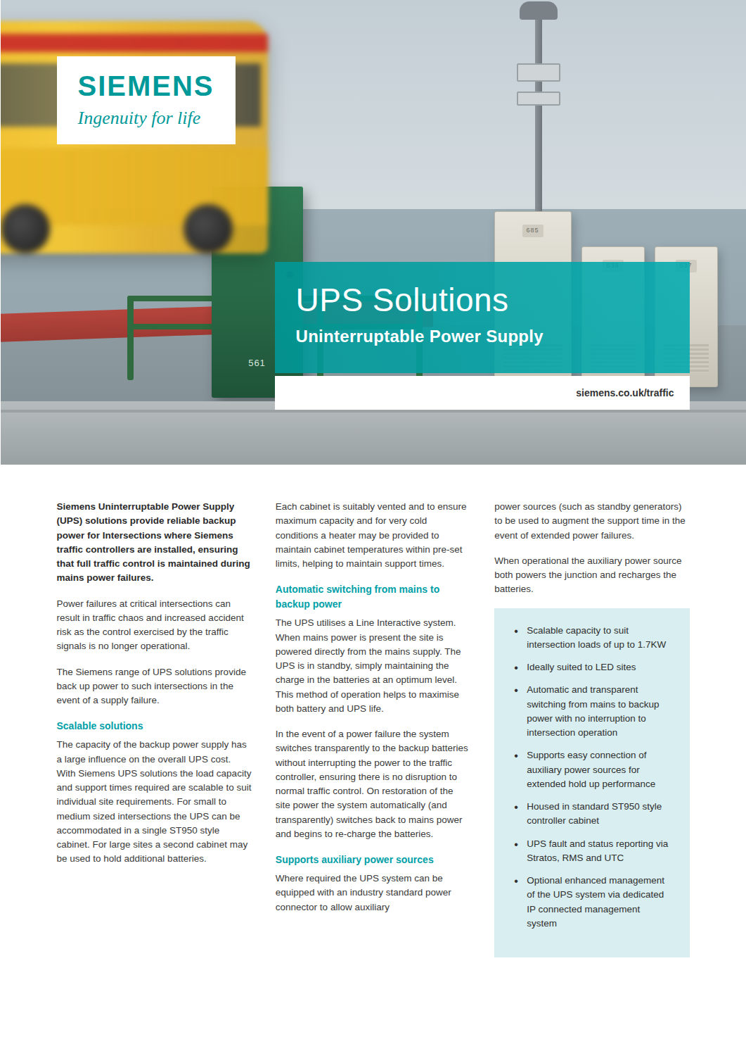685
636
637
561
SIEMENS
Ingenuity for life
UPS Solutions
Uninterruptable Power Supply
siemens.co.uk/traffic
Siemens Uninterruptable Power Supply (UPS) solutions provide reliable backup power for Intersections where Siemens traffic controllers are installed, ensuring that full traffic control is maintained during mains power failures.
Power failures at critical intersections can result in traffic chaos and increased accident risk as the control exercised by the traffic signals is no longer operational.
The Siemens range of UPS solutions provide back up power to such intersections in the event of a supply failure.
Scalable solutions
The capacity of the backup power supply has a large influence on the overall UPS cost. With Siemens UPS solutions the load capacity and support times required are scalable to suit individual site requirements. For small to medium sized intersections the UPS can be accommodated in a single ST950 style cabinet. For large sites a second cabinet may be used to hold additional batteries.
Each cabinet is suitably vented and to ensure maximum capacity and for very cold conditions a heater may be provided to maintain cabinet temperatures within pre-set limits, helping to maintain support times.
Automatic switching from mains to backup power
The UPS utilises a Line Interactive system. When mains power is present the site is powered directly from the mains supply. The UPS is in standby, simply maintaining the charge in the batteries at an optimum level. This method of operation helps to maximise both battery and UPS life.
In the event of a power failure the system switches transparently to the backup batteries without interrupting the power to the traffic controller, ensuring there is no disruption to normal traffic control. On restoration of the site power the system automatically (and transparently) switches back to mains power and begins to re-charge the batteries.
Supports auxiliary power sources
Where required the UPS system can be equipped with an industry standard power connector to allow auxiliary
power sources (such as standby generators) to be used to augment the support time in the event of extended power failures.
When operational the auxiliary power source both powers the junction and recharges the batteries.
Scalable capacity to suit intersection loads of up to 1.7KW
Ideally suited to LED sites
Automatic and transparent switching from mains to backup power with no interruption to intersection operation
Supports easy connection of auxiliary power sources for extended hold up performance
Housed in standard ST950 style controller cabinet
UPS fault and status reporting via Stratos, RMS and UTC
Optional enhanced management of the UPS system via dedicated IP connected management system